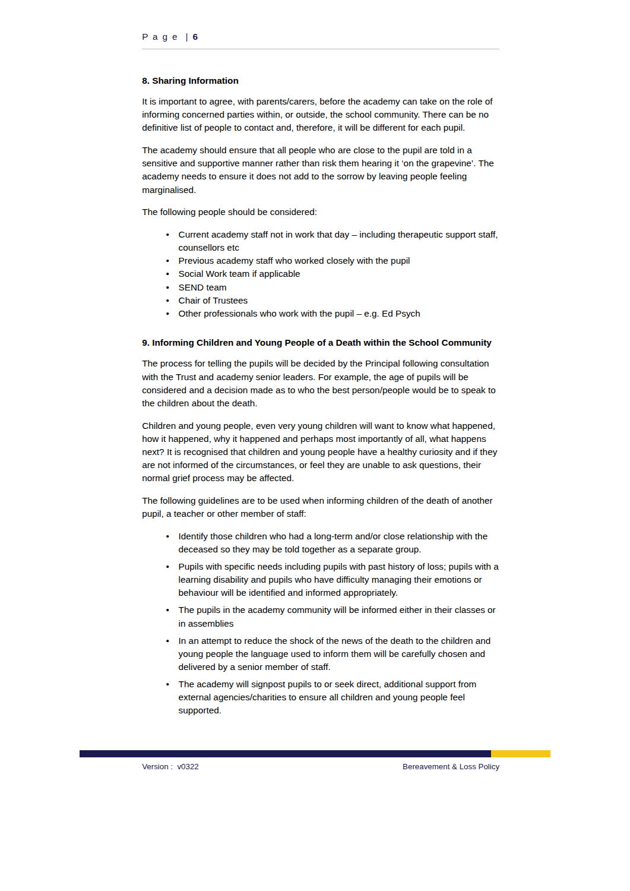P a g e | 6
8. Sharing Information
It is important to agree, with parents/carers, before the academy can take on the role of informing concerned parties within, or outside, the school community. There can be no definitive list of people to contact and, therefore, it will be different for each pupil.
The academy should ensure that all people who are close to the pupil are told in a sensitive and supportive manner rather than risk them hearing it ‘on the grapevine’. The academy needs to ensure it does not add to the sorrow by leaving people feeling marginalised.
The following people should be considered:
Current academy staff not in work that day – including therapeutic support staff, counsellors etc
Previous academy staff who worked closely with the pupil
Social Work team if applicable
SEND team
Chair of Trustees
Other professionals who work with the pupil – e.g. Ed Psych
9. Informing Children and Young People of a Death within the School Community
The process for telling the pupils will be decided by the Principal following consultation with the Trust and academy senior leaders. For example, the age of pupils will be considered and a decision made as to who the best person/people would be to speak to the children about the death.
Children and young people, even very young children will want to know what happened, how it happened, why it happened and perhaps most importantly of all, what happens next? It is recognised that children and young people have a healthy curiosity and if they are not informed of the circumstances, or feel they are unable to ask questions, their normal grief process may be affected.
The following guidelines are to be used when informing children of the death of another pupil, a teacher or other member of staff:
Identify those children who had a long-term and/or close relationship with the deceased so they may be told together as a separate group.
Pupils with specific needs including pupils with past history of loss; pupils with a learning disability and pupils who have difficulty managing their emotions or behaviour will be identified and informed appropriately.
The pupils in the academy community will be informed either in their classes or in assemblies
In an attempt to reduce the shock of the news of the death to the children and young people the language used to inform them will be carefully chosen and delivered by a senior member of staff.
The academy will signpost pupils to or seek direct, additional support from external agencies/charities to ensure all children and young people feel supported.
Version : v0322 Bereavement & Loss Policy